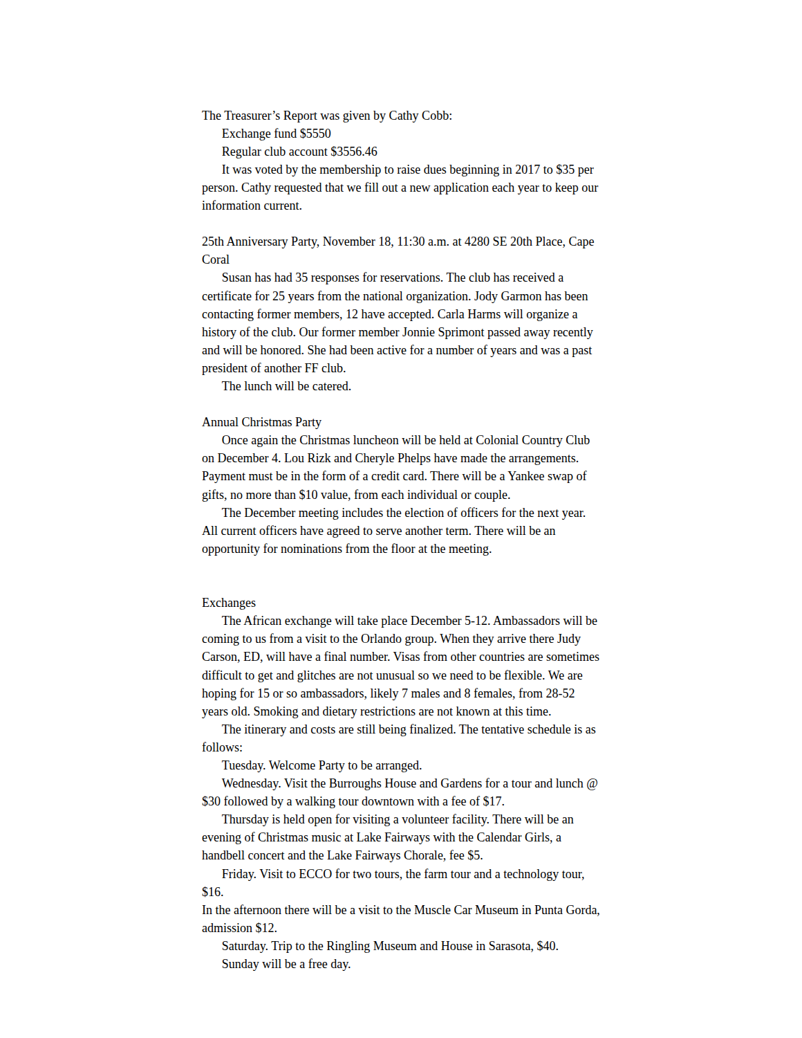The Treasurer’s Report was given by Cathy Cobb:
Exchange fund $5550
Regular club account $3556.46
It was voted by the membership to raise dues beginning in 2017 to $35 per person. Cathy requested that we fill out a new application each year to keep our information current.
25th Anniversary Party, November 18, 11:30 a.m. at 4280 SE 20th Place, Cape Coral
Susan has had 35 responses for reservations. The club has received a certificate for 25 years from the national organization. Jody Garmon has been contacting former members, 12 have accepted. Carla Harms will organize a history of the club. Our former member Jonnie Sprimont passed away recently and will be honored. She had been active for a number of years and was a past president of another FF club.
The lunch will be catered.
Annual Christmas Party
Once again the Christmas luncheon will be held at Colonial Country Club on December 4. Lou Rizk and Cheryle Phelps have made the arrangements. Payment must be in the form of a credit card. There will be a Yankee swap of gifts, no more than $10 value, from each individual or couple.
The December meeting includes the election of officers for the next year. All current officers have agreed to serve another term. There will be an opportunity for nominations from the floor at the meeting.
Exchanges
The African exchange will take place December 5-12. Ambassadors will be coming to us from a visit to the Orlando group. When they arrive there Judy Carson, ED, will have a final number. Visas from other countries are sometimes difficult to get and glitches are not unusual so we need to be flexible. We are hoping for 15 or so ambassadors, likely 7 males and 8 females, from 28-52 years old. Smoking and dietary restrictions are not known at this time.
The itinerary and costs are still being finalized. The tentative schedule is as follows:
Tuesday. Welcome Party to be arranged.
Wednesday. Visit the Burroughs House and Gardens for a tour and lunch @ $30 followed by a walking tour downtown with a fee of $17.
Thursday is held open for visiting a volunteer facility. There will be an evening of Christmas music at Lake Fairways with the Calendar Girls, a handbell concert and the Lake Fairways Chorale, fee $5.
Friday. Visit to ECCO for two tours, the farm tour and a technology tour, $16.
In the afternoon there will be a visit to the Muscle Car Museum in Punta Gorda, admission $12.
Saturday. Trip to the Ringling Museum and House in Sarasota, $40.
Sunday will be a free day.